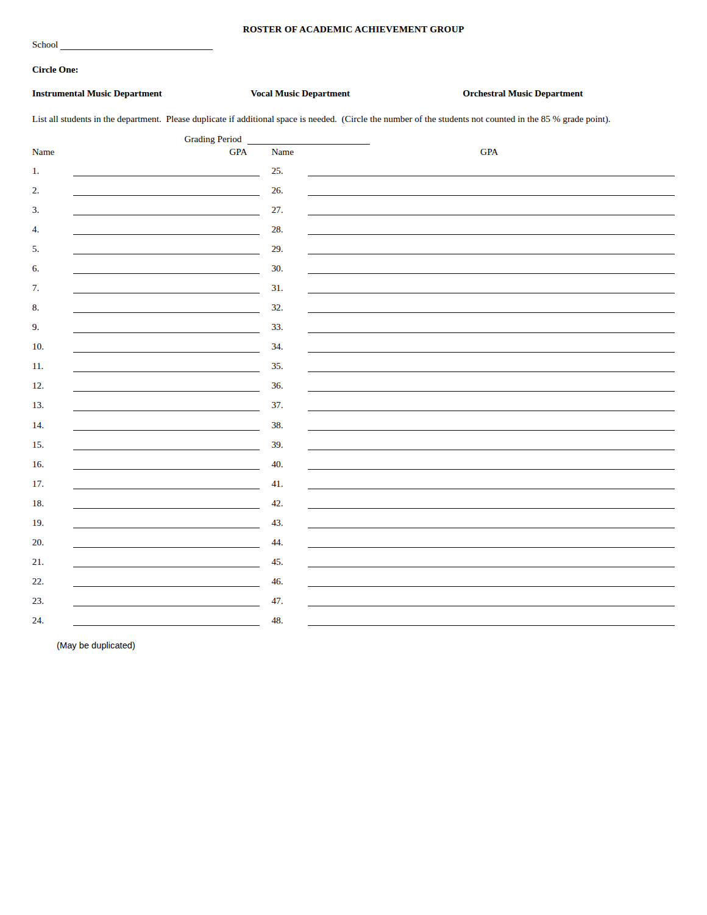ROSTER OF ACADEMIC ACHIEVEMENT GROUP
School
Circle One:
| Instrumental Music Department | Vocal Music Department | Orchestral Music Department |
List all students in the department. Please duplicate if additional space is needed. (Circle the number of the students not counted in the 85 % grade point).
Grading Period
| Name | | GPA | Name | | GPA |
| --- | --- | --- | --- | --- | --- |
| 1. | | | 25. | |
| 2. | | | 26. | |
| 3. | | | 27. | |
| 4. | | | 28. | |
| 5. | | | 29. | |
| 6. | | | 30. | |
| 7. | | | 31. | |
| 8. | | | 32. | |
| 9. | | | 33. | |
| 10. | | | 34. | |
| 11. | | | 35. | |
| 12. | | | 36. | |
| 13. | | | 37. | |
| 14. | | | 38. | |
| 15. | | | 39. | |
| 16. | | | 40. | |
| 17. | | | 41. | |
| 18. | | | 42. | |
| 19. | | | 43. | |
| 20. | | | 44. | |
| 21. | | | 45. | |
| 22. | | | 46. | |
| 23. | | | 47. | |
| 24. | | | 48. | |
(May be duplicated)